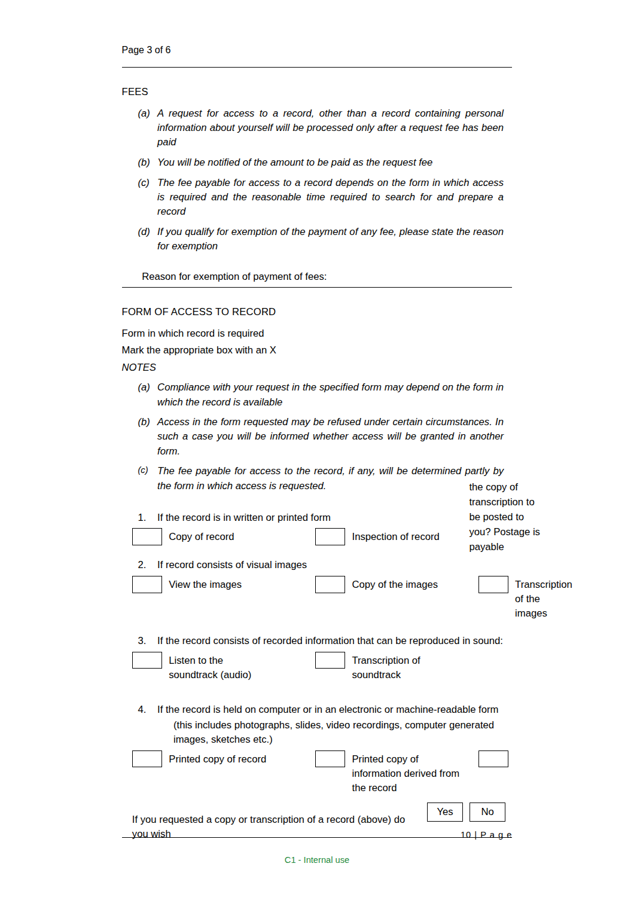Page 3 of 6
FEES
(a) A request for access to a record, other than a record containing personal information about yourself will be processed only after a request fee has been paid
(b) You will be notified of the amount to be paid as the request fee
(c) The fee payable for access to a record depends on the form in which access is required and the reasonable time required to search for and prepare a record
(d) If you qualify for exemption of the payment of any fee, please state the reason for exemption
Reason for exemption of payment of fees:
FORM OF ACCESS TO RECORD
Form in which record is required
Mark the appropriate box with an X
NOTES
(a) Compliance with your request in the specified form may depend on the form in which the record is available
(b) Access in the form requested may be refused under certain circumstances. In such a case you will be informed whether access will be granted in another form.
(c) The fee payable for access to the record, if any, will be determined partly by the form in which access is requested.
1. If the record is in written or printed form
Copy of record Inspection of record
2. If record consists of visual images
View the images Copy of the images Transcription of the
images
3. If the record consists of recorded information that can be reproduced in sound:
Listen to the
soundtrack (audio) Transcription of
soundtrack
4. If the record is held on computer or in an electronic or machine-readable form
(this includes photographs, slides, video recordings, computer generated images, sketches etc.)
Printed copy of record Printed copy of
information derived from
the record
If you requested a copy or transcription of a record (above) do you wish Yes No
the copy of transcription to be posted to you? Postage is payable
10 | P a g e
C1 - Internal use